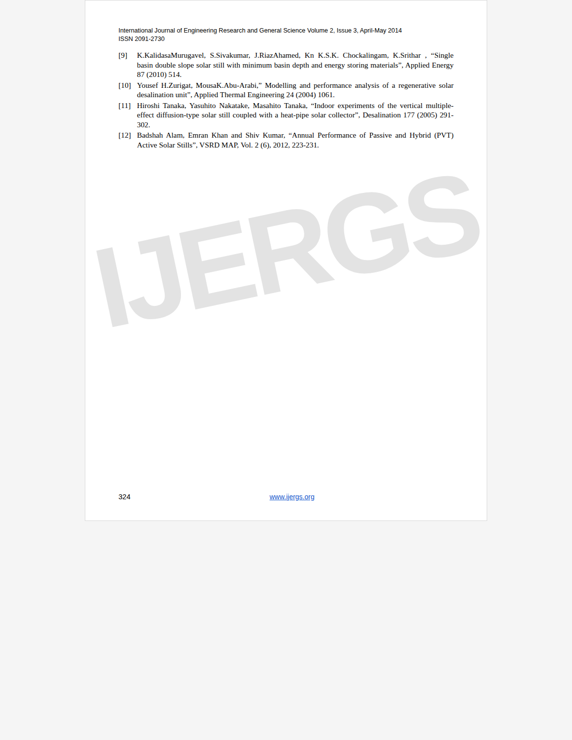IJERGS
International Journal of Engineering Research and General Science Volume 2, Issue 3, April-May 2014
ISSN 2091-2730
[9] K.KalidasaMurugavel, S.Sivakumar, J.RiazAhamed, Kn K.S.K. Chockalingam, K.Srithar , “Single basin double slope solar still with minimum basin depth and energy storing materials”, Applied Energy 87 (2010) 514.
[10] Yousef H.Zurigat, MousaK.Abu-Arabi,” Modelling and performance analysis of a regenerative solar desalination unit”, Applied Thermal Engineering 24 (2004) 1061.
[11] Hiroshi Tanaka, Yasuhito Nakatake, Masahito Tanaka, “Indoor experiments of the vertical multiple-effect diffusion-type solar still coupled with a heat-pipe solar collector”, Desalination 177 (2005) 291-302.
[12] Badshah Alam, Emran Khan and Shiv Kumar, “Annual Performance of Passive and Hybrid (PVT) Active Solar Stills”, VSRD MAP, Vol. 2 (6), 2012, 223-231.
324 www.ijergs.org